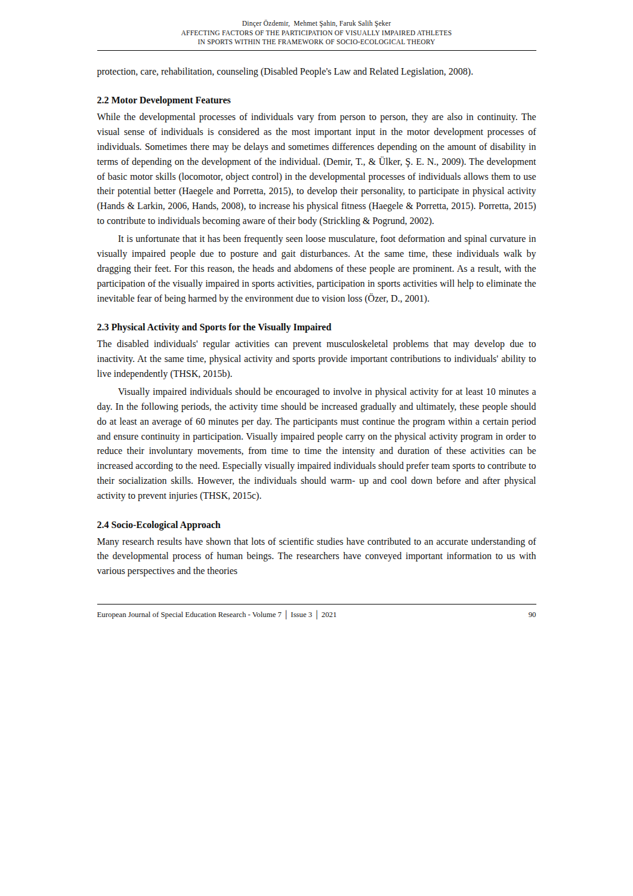Dinçer Özdemir, Mehmet Şahin, Faruk Salih Şeker
AFFECTING FACTORS OF THE PARTICIPATION OF VISUALLY IMPAIRED ATHLETES
IN SPORTS WITHIN THE FRAMEWORK OF SOCIO-ECOLOGICAL THEORY
protection, care, rehabilitation, counseling (Disabled People's Law and Related Legislation, 2008).
2.2 Motor Development Features
While the developmental processes of individuals vary from person to person, they are also in continuity. The visual sense of individuals is considered as the most important input in the motor development processes of individuals. Sometimes there may be delays and sometimes differences depending on the amount of disability in terms of depending on the development of the individual. (Demir, T., & Ülker, Ş. E. N., 2009). The development of basic motor skills (locomotor, object control) in the developmental processes of individuals allows them to use their potential better (Haegele and Porretta, 2015), to develop their personality, to participate in physical activity (Hands & Larkin, 2006, Hands, 2008), to increase his physical fitness (Haegele & Porretta, 2015). Porretta, 2015) to contribute to individuals becoming aware of their body (Strickling & Pogrund, 2002).
It is unfortunate that it has been frequently seen loose musculature, foot deformation and spinal curvature in visually impaired people due to posture and gait disturbances. At the same time, these individuals walk by dragging their feet. For this reason, the heads and abdomens of these people are prominent. As a result, with the participation of the visually impaired in sports activities, participation in sports activities will help to eliminate the inevitable fear of being harmed by the environment due to vision loss (Özer, D., 2001).
2.3 Physical Activity and Sports for the Visually Impaired
The disabled individuals' regular activities can prevent musculoskeletal problems that may develop due to inactivity. At the same time, physical activity and sports provide important contributions to individuals' ability to live independently (THSK, 2015b).
Visually impaired individuals should be encouraged to involve in physical activity for at least 10 minutes a day. In the following periods, the activity time should be increased gradually and ultimately, these people should do at least an average of 60 minutes per day. The participants must continue the program within a certain period and ensure continuity in participation. Visually impaired people carry on the physical activity program in order to reduce their involuntary movements, from time to time the intensity and duration of these activities can be increased according to the need. Especially visually impaired individuals should prefer team sports to contribute to their socialization skills. However, the individuals should warm- up and cool down before and after physical activity to prevent injuries (THSK, 2015c).
2.4 Socio-Ecological Approach
Many research results have shown that lots of scientific studies have contributed to an accurate understanding of the developmental process of human beings. The researchers have conveyed important information to us with various perspectives and the theories
European Journal of Special Education Research - Volume 7 │ Issue 3 │ 2021 90